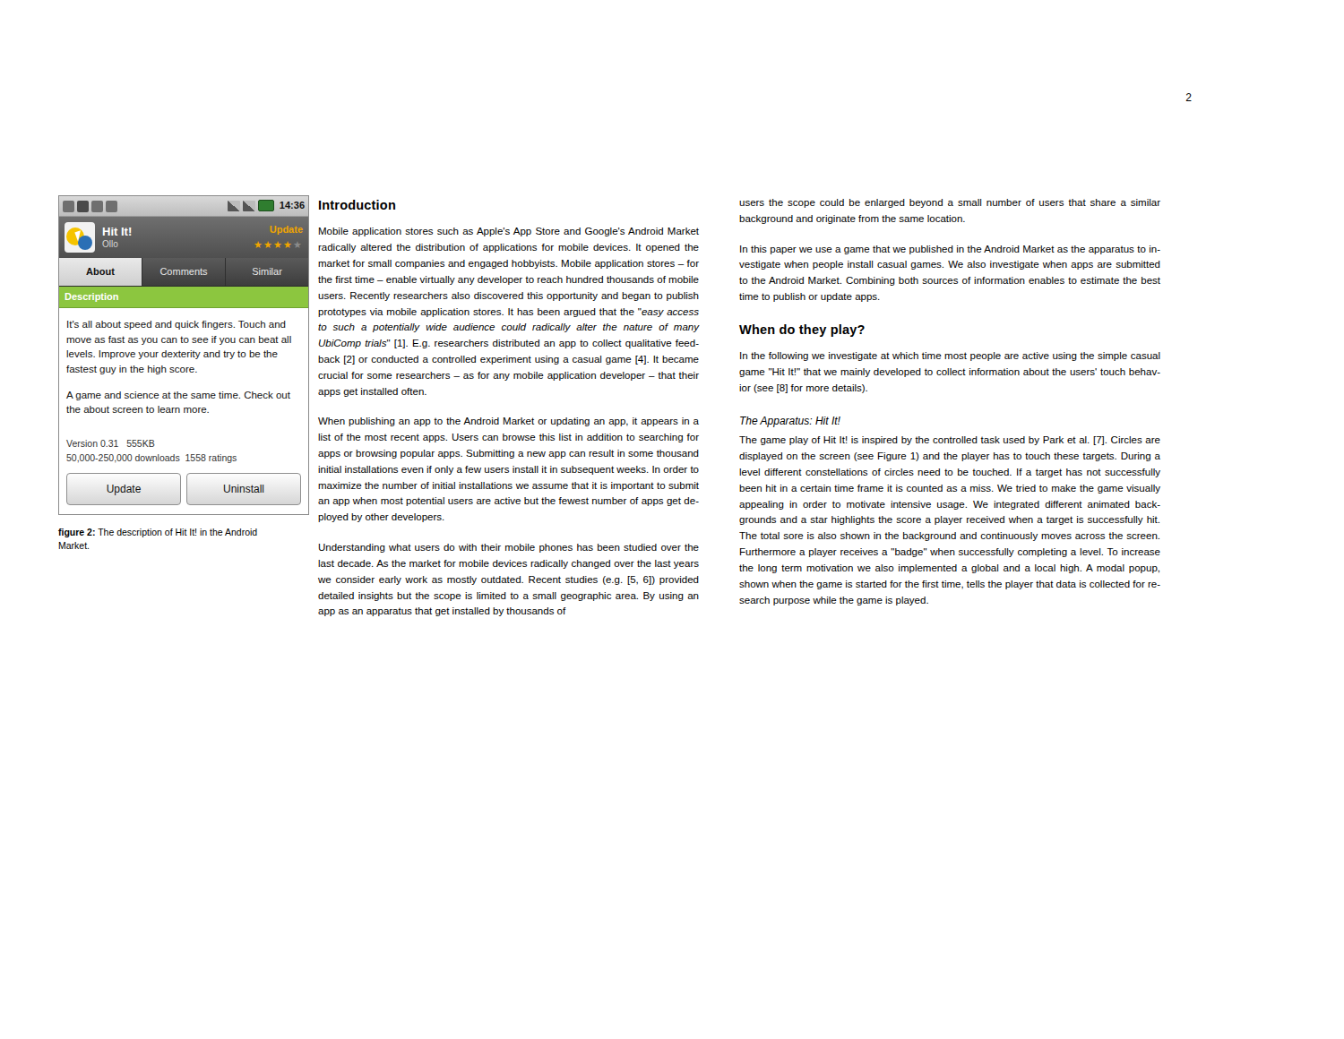2
14:36
Hit It!
Ollo
Update
★★★★★
About
Comments
Similar
Description
It's all about speed and quick fingers. Touch and move as fast as you can to see if you can beat all levels. Improve your dexterity and try to be the fastest guy in the high score.
A game and science at the same time. Check out the about screen to learn more.
Version 0.31 555KB
50,000-250,000 downloads 1558 ratings
Update
Uninstall
figure 2: The description of Hit It! in the Android Market.
Introduction
Mobile application stores such as Apple's App Store and Google's Android Market radically altered the distribution of applications for mobile devices. It opened the market for small companies and engaged hobbyists. Mobile application stores – for the first time – enable virtually any developer to reach hundred thousands of mobile users. Recently researchers also discovered this opportunity and began to publish prototypes via mobile application stores. It has been argued that the "easy access to such a potentially wide audience could radically alter the nature of many UbiComp trials" [1]. E.g. researchers distributed an app to collect qualitative feedback [2] or conducted a controlled experiment using a casual game [4]. It became crucial for some researchers – as for any mobile application developer – that their apps get installed often.
When publishing an app to the Android Market or updating an app, it appears in a list of the most recent apps. Users can browse this list in addition to searching for apps or browsing popular apps. Submitting a new app can result in some thousand initial installations even if only a few users install it in subsequent weeks. In order to maximize the number of initial installations we assume that it is important to submit an app when most potential users are active but the fewest number of apps get deployed by other developers.
Understanding what users do with their mobile phones has been studied over the last decade. As the market for mobile devices radically changed over the last years we consider early work as mostly outdated. Recent studies (e.g. [5, 6]) provided detailed insights but the scope is limited to a small geographic area. By using an app as an apparatus that get installed by thousands of
users the scope could be enlarged beyond a small number of users that share a similar background and originate from the same location.
In this paper we use a game that we published in the Android Market as the apparatus to investigate when people install casual games. We also investigate when apps are submitted to the Android Market. Combining both sources of information enables to estimate the best time to publish or update apps.
When do they play?
In the following we investigate at which time most people are active using the simple casual game "Hit It!" that we mainly developed to collect information about the users' touch behavior (see [8] for more details).
The Apparatus: Hit It!
The game play of Hit It! is inspired by the controlled task used by Park et al. [7]. Circles are displayed on the screen (see Figure 1) and the player has to touch these targets. During a level different constellations of circles need to be touched. If a target has not successfully been hit in a certain time frame it is counted as a miss. We tried to make the game visually appealing in order to motivate intensive usage. We integrated different animated backgrounds and a star highlights the score a player received when a target is successfully hit. The total sore is also shown in the background and continuously moves across the screen. Furthermore a player receives a "badge" when successfully completing a level. To increase the long term motivation we also implemented a global and a local high. A modal popup, shown when the game is started for the first time, tells the player that data is collected for research purpose while the game is played.